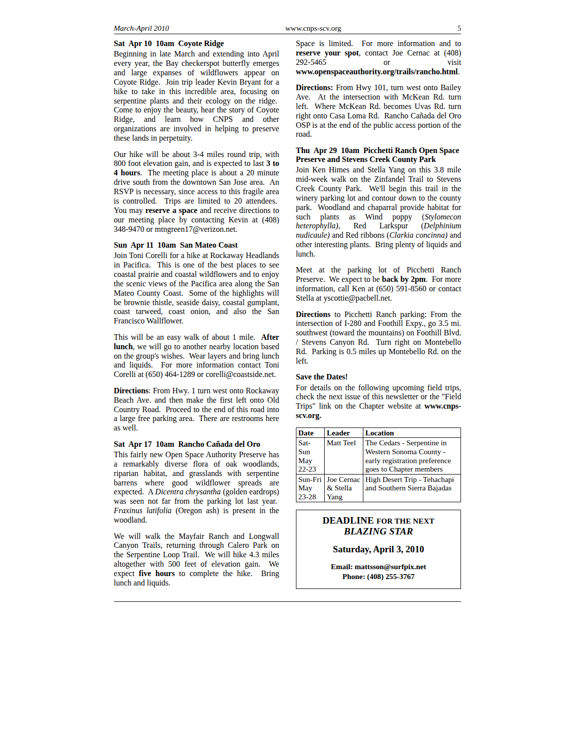March-April 2010 www.cnps-scv.org 5
Sat Apr 10 10am Coyote Ridge
Beginning in late March and extending into April every year, the Bay checkerspot butterfly emerges and large expanses of wildflowers appear on Coyote Ridge. Join trip leader Kevin Bryant for a hike to take in this incredible area, focusing on serpentine plants and their ecology on the ridge. Come to enjoy the beauty, hear the story of Coyote Ridge, and learn how CNPS and other organizations are involved in helping to preserve these lands in perpetuity.
Our hike will be about 3-4 miles round trip, with 800 foot elevation gain, and is expected to last 3 to 4 hours. The meeting place is about a 20 minute drive south from the downtown San Jose area. An RSVP is necessary, since access to this fragile area is controlled. Trips are limited to 20 attendees. You may reserve a space and receive directions to our meeting place by contacting Kevin at (408) 348-9470 or mtngreen17@verizon.net.
Sun Apr 11 10am San Mateo Coast
Join Toni Corelli for a hike at Rockaway Headlands in Pacifica. This is one of the best places to see coastal prairie and coastal wildflowers and to enjoy the scenic views of the Pacifica area along the San Mateo County Coast. Some of the highlights will be brownie thistle, seaside daisy, coastal gumplant, coast tarweed, coast onion, and also the San Francisco Wallflower.
This will be an easy walk of about 1 mile. After lunch, we will go to another nearby location based on the group's wishes. Wear layers and bring lunch and liquids. For more information contact Toni Corelli at (650) 464-1289 or corelli@coastside.net.
Directions: From Hwy. 1 turn west onto Rockaway Beach Ave. and then make the first left onto Old Country Road. Proceed to the end of this road into a large free parking area. There are restrooms here as well.
Sat Apr 17 10am Rancho Cañada del Oro
This fairly new Open Space Authority Preserve has a remarkably diverse flora of oak woodlands, riparian habitat, and grasslands with serpentine barrens where good wildflower spreads are expected. A Dicentra chrysantha (golden eardrops) was seen not far from the parking lot last year. Fraxinus latifolia (Oregon ash) is present in the woodland.
We will walk the Mayfair Ranch and Longwall Canyon Trails, returning through Calero Park on the Serpentine Loop Trail. We will hike 4.3 miles altogether with 500 feet of elevation gain. We expect five hours to complete the hike. Bring lunch and liquids.
Space is limited. For more information and to reserve your spot, contact Joe Cernac at (408) 292-5465 or visit www.openspaceauthority.org/trails/rancho.html.
Directions: From Hwy 101, turn west onto Bailey Ave. At the intersection with McKean Rd. turn left. Where McKean Rd. becomes Uvas Rd. turn right onto Casa Loma Rd. Rancho Cañada del Oro OSP is at the end of the public access portion of the road.
Thu Apr 29 10am Picchetti Ranch Open Space Preserve and Stevens Creek County Park
Join Ken Himes and Stella Yang on this 3.8 mile mid-week walk on the Zinfandel Trail to Stevens Creek County Park. We'll begin this trail in the winery parking lot and contour down to the county park. Woodland and chaparral provide habitat for such plants as Wind poppy (Stylomecon heterophylla), Red Larkspur (Delphinium nudicaule) and Red ribbons (Clarkia concinna) and other interesting plants. Bring plenty of liquids and lunch.
Meet at the parking lot of Picchetti Ranch Preserve. We expect to be back by 2pm. For more information, call Ken at (650) 591-8560 or contact Stella at yscottie@pacbell.net.
Directions to Picchetti Ranch parking: From the intersection of I-280 and Foothill Expy., go 3.5 mi. southwest (toward the mountains) on Foothill Blvd. / Stevens Canyon Rd. Turn right on Montebello Rd. Parking is 0.5 miles up Montebello Rd. on the left.
Save the Dates!
For details on the following upcoming field trips, check the next issue of this newsletter or the "Field Trips" link on the Chapter website at www.cnps-scv.org.
| Date | Leader | Location |
| --- | --- | --- |
| Sat-Sun May 22-23 | Matt Teel | The Cedars - Serpentine in Western Sonoma County - early registration preference goes to Chapter members |
| Sun-Fri May 23-28 | Joe Cernac & Stella Yang | High Desert Trip - Tehachapi and Southern Sierra Bajadas |
DEADLINE FOR THE NEXT BLAZING STAR
Saturday, April 3, 2010
Email: mattsson@surfpix.net
Phone: (408) 255-3767